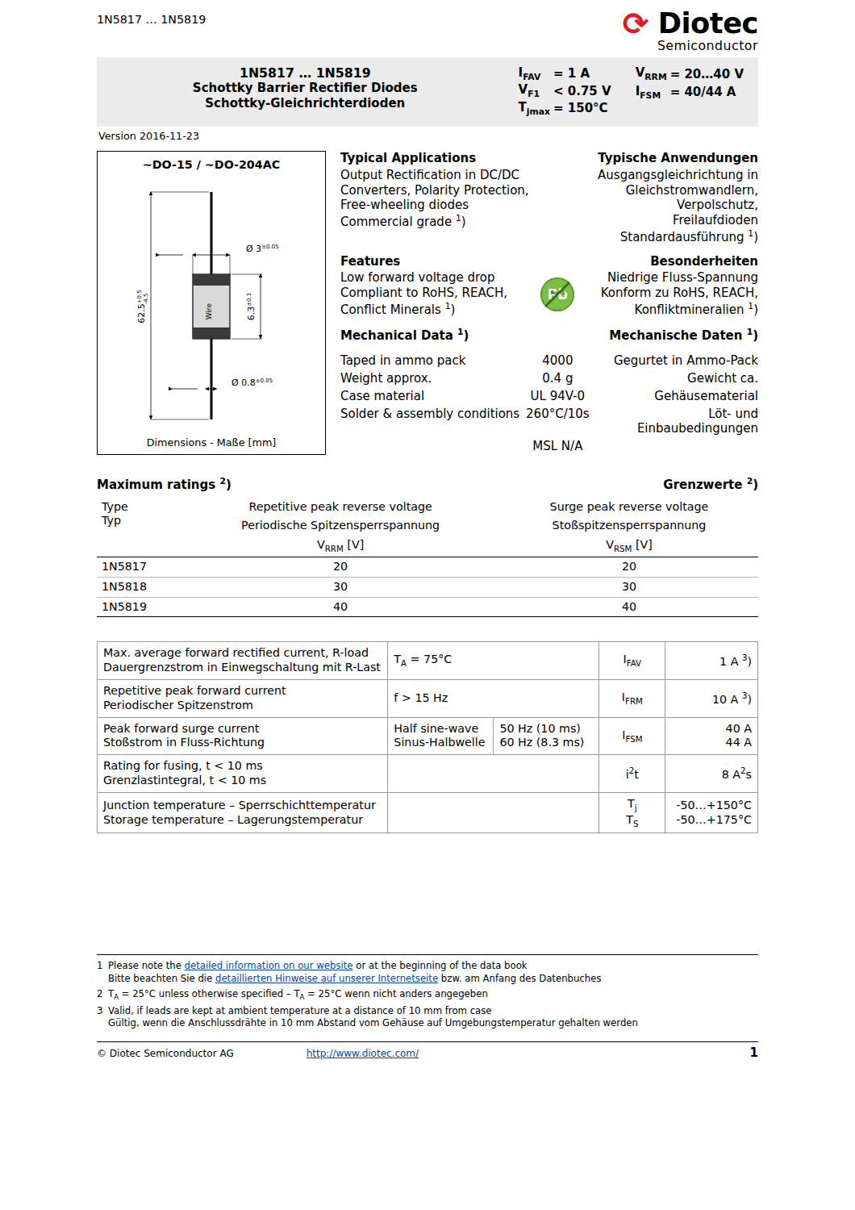1N5817 … 1N5819
⟳ Diotec
Semiconductor
1N5817 … 1N5819
Schottky Barrier Rectifier Diodes
Schottky-Gleichrichterdioden
| I FAV | = 1 A |
| V F1 | < 0.75 V |
| T jmax | = 150°C |
| V RRM | = 20…40 V |
| I FSM | = 40/44 A |
Version 2016-11-23
~DO-15 / ~DO-204AC
Wire 62.5+0.5-4.5 Ø 3±0.05 6.3±0.1 Ø 0.8±0.05
Dimensions - Maße [mm]
| Typical Applications | Typische Anwendungen |
| Output Rectification in DC/DC Converters, Polarity Protection, Free-wheeling diodes Commercial grade 1 ) | Ausgangsgleichrichtung in Gleichstromwandlern, Verpolschutz, Freilaufdioden Standardausführung 1 ) |
| Features | Besonderheiten |
| Low forward voltage drop Compliant to RoHS, REACH, Conflict Minerals 1 ) | RoHS Pb | Niedrige Fluss-Spannung Konform zu RoHS, REACH, Konfliktmineralien 1 ) |
| Mechanical Data 1 ) | Mechanische Daten 1 ) |
| Taped in ammo pack | 4000 | Gegurtet in Ammo-Pack |
| Weight approx. | 0.4 g | Gewicht ca. |
| Case material | UL 94V-0 | Gehäusematerial |
| Solder & assembly conditions | 260°C/10s | Löt- und Einbaubedingungen |
| | MSL N/A | |
Maximum ratings 2)
Grenzwerte 2)
| Type Typ | Repetitive peak reverse voltage | Surge peak reverse voltage |
| --- | --- | --- |
| Periodische Spitzensperrspannung | Stoßspitzensperrspannung |
| V RRM [V] | V RSM [V] |
| 1N5817 | 20 | 20 |
| 1N5818 | 30 | 30 |
| 1N5819 | 40 | 40 |
| Max. average forward rectified current, R-load Dauergrenzstrom in Einwegschaltung mit R-Last | T A = 75°C | I FAV | 1 A 3 ) |
| Repetitive peak forward current Periodischer Spitzenstrom | f > 15 Hz | I FRM | 10 A 3 ) |
| Peak forward surge current Stoßstrom in Fluss-Richtung | Half sine-wave Sinus-Halbwelle | 50 Hz (10 ms) 60 Hz (8.3 ms) | I FSM | 40 A 44 A |
| Rating for fusing, t < 10 ms Grenzlastintegral, t < 10 ms | | i 2 t | 8 A 2 s |
| Junction temperature – Sperrschichttemperatur Storage temperature – Lagerungstemperatur | | T j T S | -50…+150°C -50…+175°C |
1 Please note the detailed information on our website or at the beginning of the data book Bitte beachten Sie die detaillierten Hinweise auf unserer Internetseite bzw. am Anfang des Datenbuches
2 TA = 25°C unless otherwise specified – TA = 25°C wenn nicht anders angegeben
3 Valid, if leads are kept at ambient temperature at a distance of 10 mm from case Gültig, wenn die Anschlussdrähte in 10 mm Abstand vom Gehäuse auf Umgebungstemperatur gehalten werden
© Diotec Semiconductor AG
http://www.diotec.com/
1